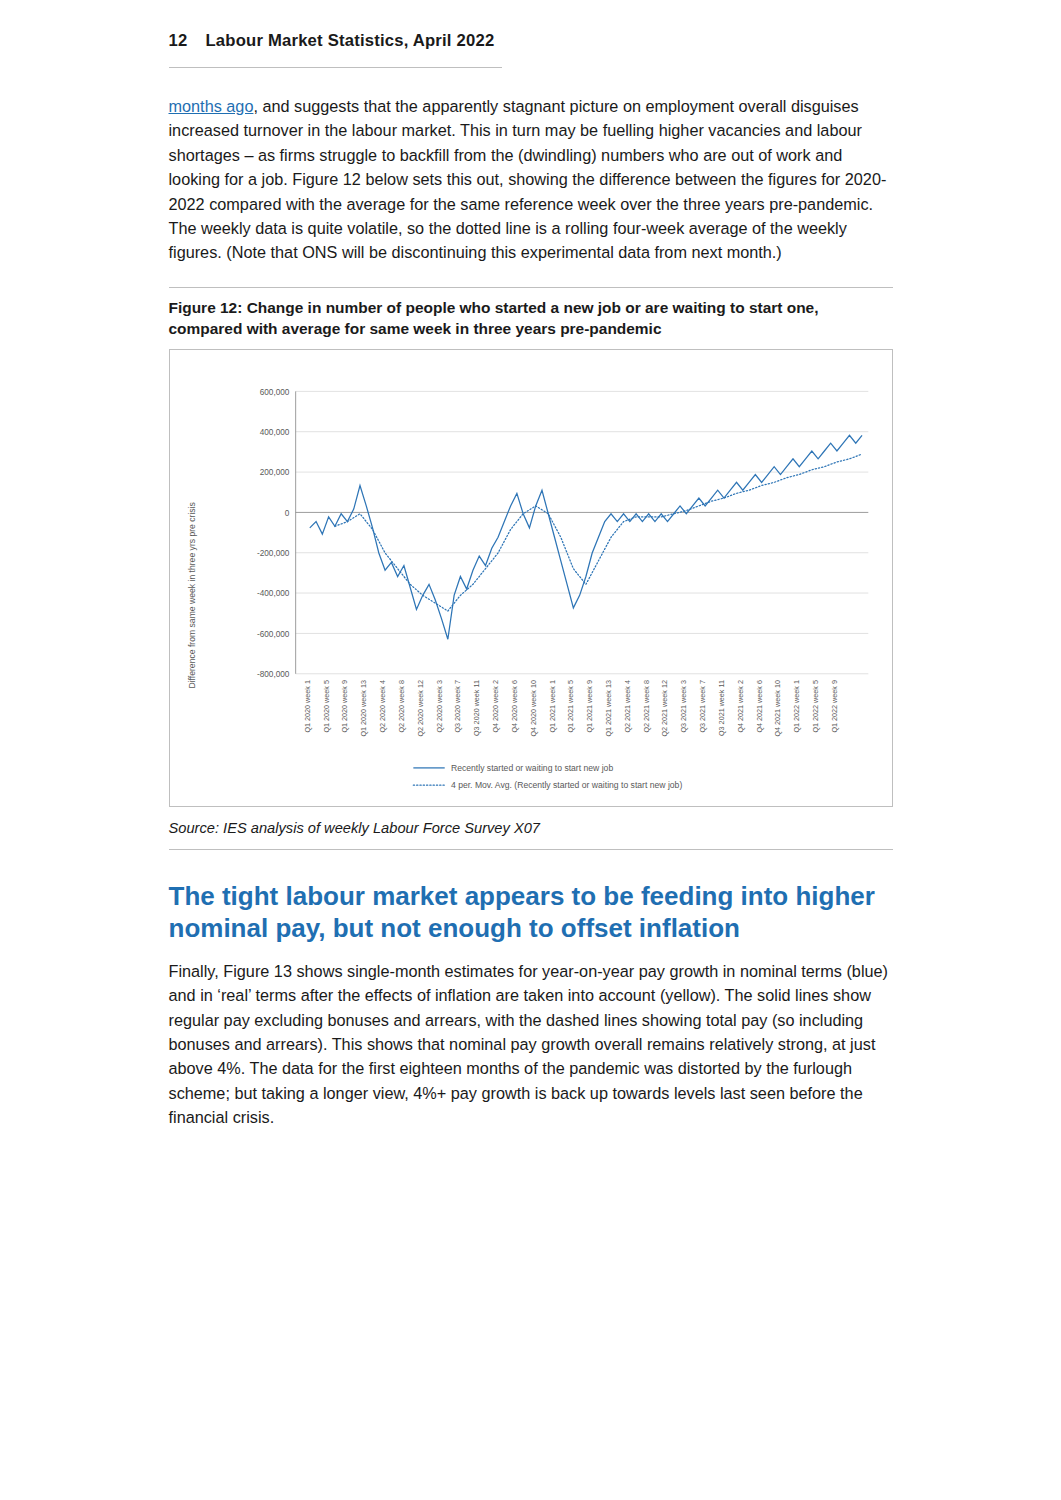12 Labour Market Statistics, April 2022
months ago, and suggests that the apparently stagnant picture on employment overall disguises increased turnover in the labour market. This in turn may be fuelling higher vacancies and labour shortages – as firms struggle to backfill from the (dwindling) numbers who are out of work and looking for a job. Figure 12 below sets this out, showing the difference between the figures for 2020-2022 compared with the average for the same reference week over the three years pre-pandemic. The weekly data is quite volatile, so the dotted line is a rolling four-week average of the weekly figures. (Note that ONS will be discontinuing this experimental data from next month.)
Figure 12: Change in number of people who started a new job or are waiting to start one, compared with average for same week in three years pre-pandemic
Difference from same week in three yrs pre crisis 600,000 400,000 200,000 0 -200,000 -400,000 -600,000 -800,000 Q1 2020 week 1 Q1 2020 week 5 Q1 2020 week 9 Q1 2020 week 13 Q2 2020 week 4 Q2 2020 week 8 Q2 2020 week 12 Q2 2020 week 3 Q3 2020 week 7 Q3 2020 week 11 Q4 2020 week 2 Q4 2020 week 6 Q4 2020 week 10 Q1 2021 week 1 Q1 2021 week 5 Q1 2021 week 9 Q1 2021 week 13 Q2 2021 week 4 Q2 2021 week 8 Q2 2021 week 12 Q3 2021 week 3 Q3 2021 week 7 Q3 2021 week 11 Q4 2021 week 2 Q4 2021 week 6 Q4 2021 week 10 Q1 2022 week 1 Q1 2022 week 5 Q1 2022 week 9 Recently started or waiting to start new job 4 per. Mov. Avg. (Recently started or waiting to start new job)
Source: IES analysis of weekly Labour Force Survey X07
The tight labour market appears to be feeding into higher nominal pay, but not enough to offset inflation
Finally, Figure 13 shows single-month estimates for year-on-year pay growth in nominal terms (blue) and in ‘real’ terms after the effects of inflation are taken into account (yellow). The solid lines show regular pay excluding bonuses and arrears, with the dashed lines showing total pay (so including bonuses and arrears). This shows that nominal pay growth overall remains relatively strong, at just above 4%. The data for the first eighteen months of the pandemic was distorted by the furlough scheme; but taking a longer view, 4%+ pay growth is back up towards levels last seen before the financial crisis.